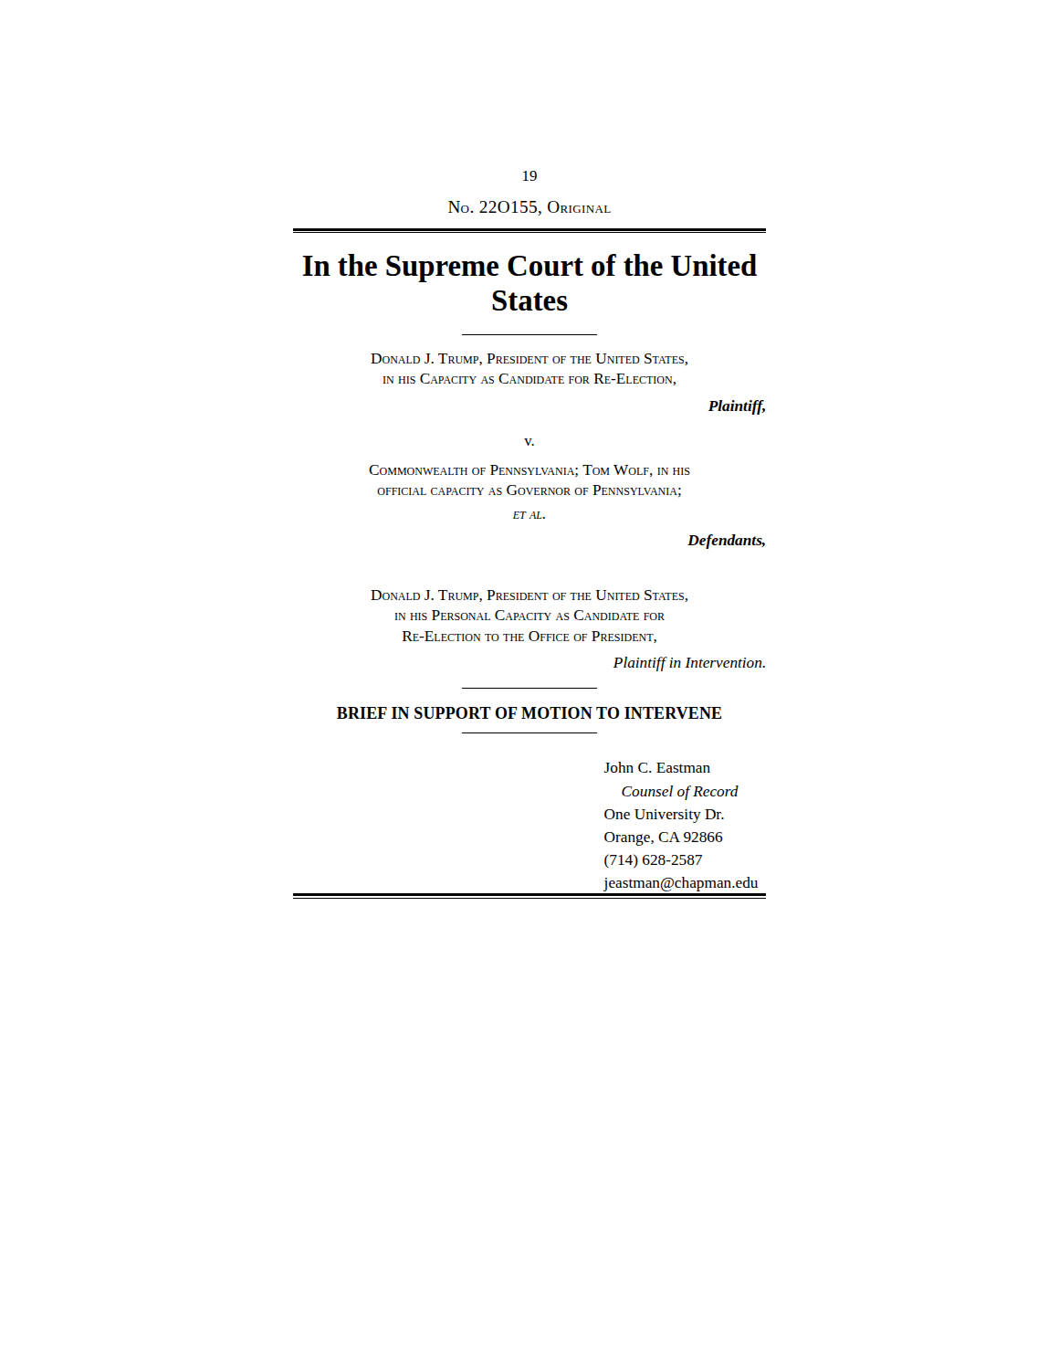19
No. 22O155, Original
In the Supreme Court of the United States
Donald J. Trump, President of the United States,
in his Capacity as Candidate for Re-Election,
Plaintiff,
v.
Commonwealth of Pennsylvania; Tom Wolf, in his
official capacity as Governor of Pennsylvania;
et al.
Defendants,
Donald J. Trump, President of the United States,
in his Personal Capacity as Candidate for
Re-Election to the Office of President,
Plaintiff in Intervention.
BRIEF IN SUPPORT OF MOTION TO INTERVENE
John C. Eastman
Counsel of Record One University Dr.
Orange, CA 92866
(714) 628-2587
jeastman@chapman.edu